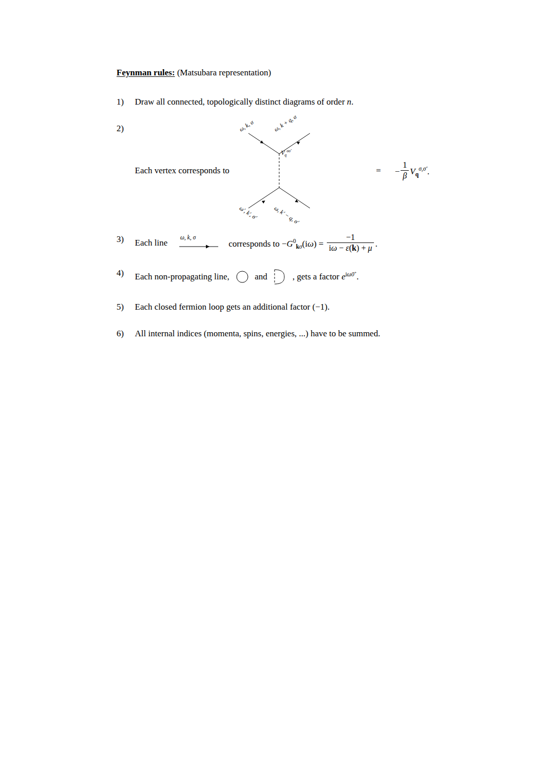Feynman rules: (Matsubara representation)
1) Draw all connected, topologically distinct diagrams of order n.
2)
Each vertex corresponds to
ω, k, σ ω, k + q, σ Vqσσ′ ω′, k′, σ′ ω, k′ − q, σ′
=
−1 β Vqσ,σ′.
3)
Each line
ω, k, σ
corresponds to −G0kσ(iω) = −1 iω − ε(k) + μ .
4)
Each non-propagating line,
and
, gets a factor eiω0+.
5) Each closed fermion loop gets an additional factor (−1).
6) All internal indices (momenta, spins, energies, ...) have to be summed.